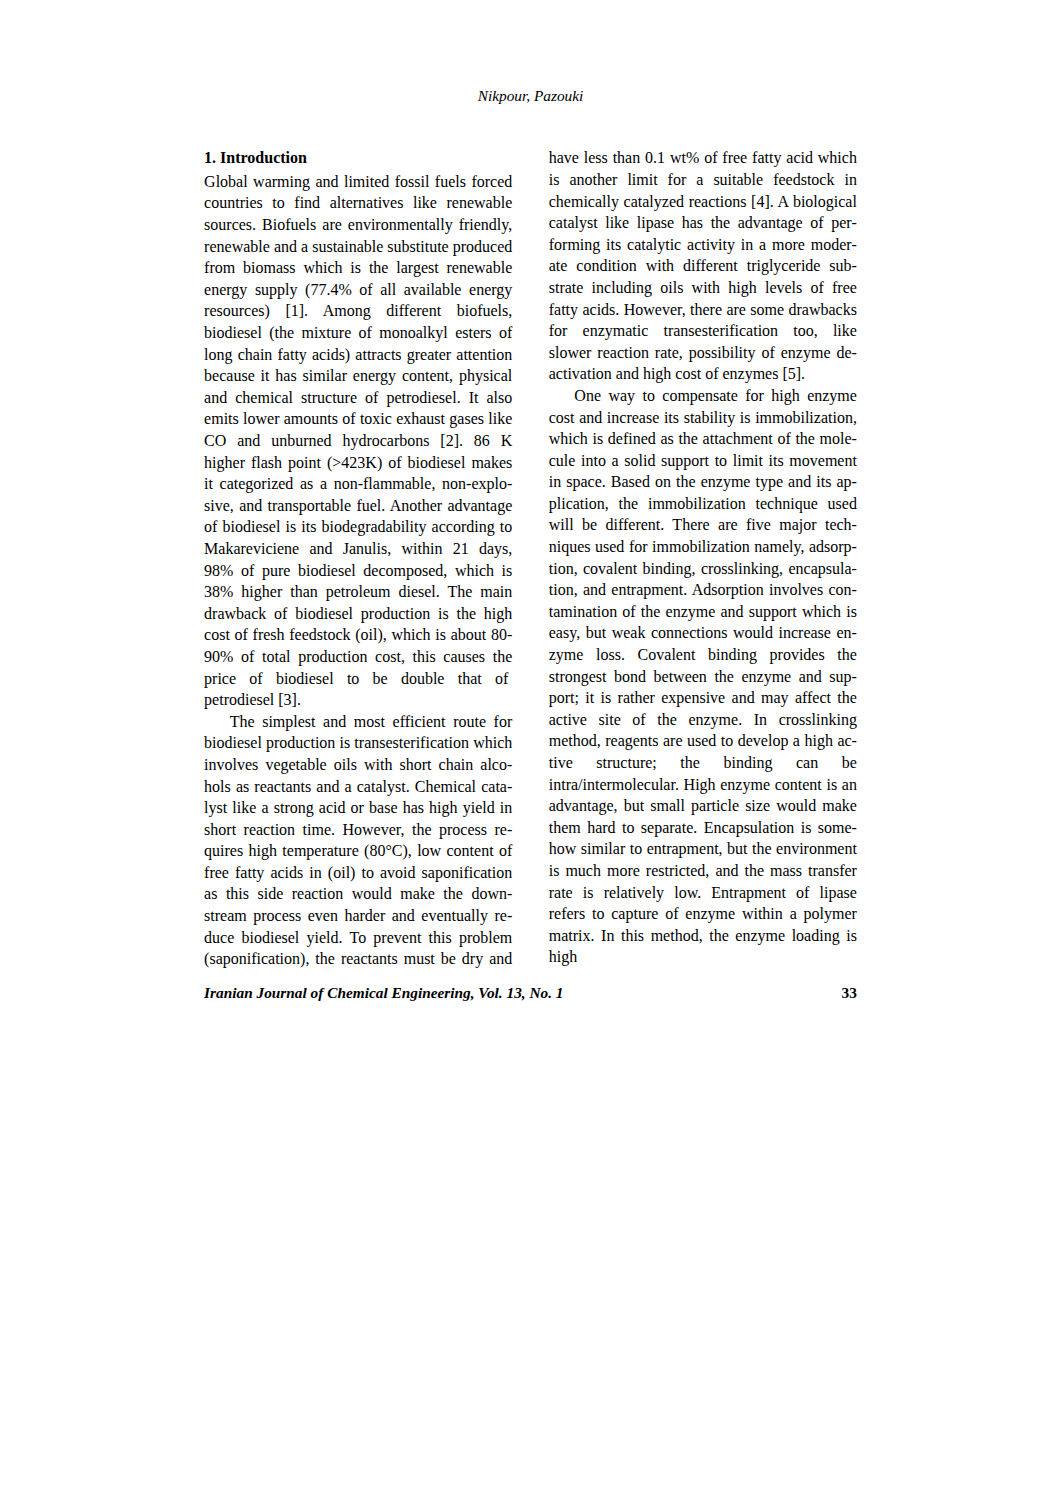Nikpour, Pazouki
1. Introduction
Global warming and limited fossil fuels forced countries to find alternatives like renewable sources. Biofuels are environmentally friendly, renewable and a sustainable substitute produced from biomass which is the largest renewable energy supply (77.4% of all available energy resources) [1]. Among different biofuels, biodiesel (the mixture of monoalkyl esters of long chain fatty acids) attracts greater attention because it has similar energy content, physical and chemical structure of petrodiesel. It also emits lower amounts of toxic exhaust gases like CO and unburned hydrocarbons [2]. 86 K higher flash point (>423K) of biodiesel makes it categorized as a non-flammable, non-explosive, and transportable fuel. Another advantage of biodiesel is its biodegradability according to Makareviciene and Janulis, within 21 days, 98% of pure biodiesel decomposed, which is 38% higher than petroleum diesel. The main drawback of biodiesel production is the high cost of fresh feedstock (oil), which is about 80-90% of total production cost, this causes the price of biodiesel to be double that of petrodiesel [3].
The simplest and most efficient route for biodiesel production is transesterification which involves vegetable oils with short chain alcohols as reactants and a catalyst. Chemical catalyst like a strong acid or base has high yield in short reaction time. However, the process requires high temperature (80°C), low content of free fatty acids in (oil) to avoid saponification as this side reaction would make the downstream process even harder and eventually reduce biodiesel yield. To prevent this problem (saponification), the reactants must be dry and have less than 0.1 wt% of free fatty acid which is another limit for a suitable feedstock in chemically catalyzed reactions [4]. A biological catalyst like lipase has the advantage of performing its catalytic activity in a more moderate condition with different triglyceride substrate including oils with high levels of free fatty acids. However, there are some drawbacks for enzymatic transesterification too, like slower reaction rate, possibility of enzyme deactivation and high cost of enzymes [5].
One way to compensate for high enzyme cost and increase its stability is immobilization, which is defined as the attachment of the molecule into a solid support to limit its movement in space. Based on the enzyme type and its application, the immobilization technique used will be different. There are five major techniques used for immobilization namely, adsorption, covalent binding, crosslinking, encapsulation, and entrapment. Adsorption involves contamination of the enzyme and support which is easy, but weak connections would increase enzyme loss. Covalent binding provides the strongest bond between the enzyme and support; it is rather expensive and may affect the active site of the enzyme. In crosslinking method, reagents are used to develop a high active structure; the binding can be intra/intermolecular. High enzyme content is an advantage, but small particle size would make them hard to separate. Encapsulation is somehow similar to entrapment, but the environment is much more restricted, and the mass transfer rate is relatively low. Entrapment of lipase refers to capture of enzyme within a polymer matrix. In this method, the enzyme loading is high
Iranian Journal of Chemical Engineering, Vol. 13, No. 1 33